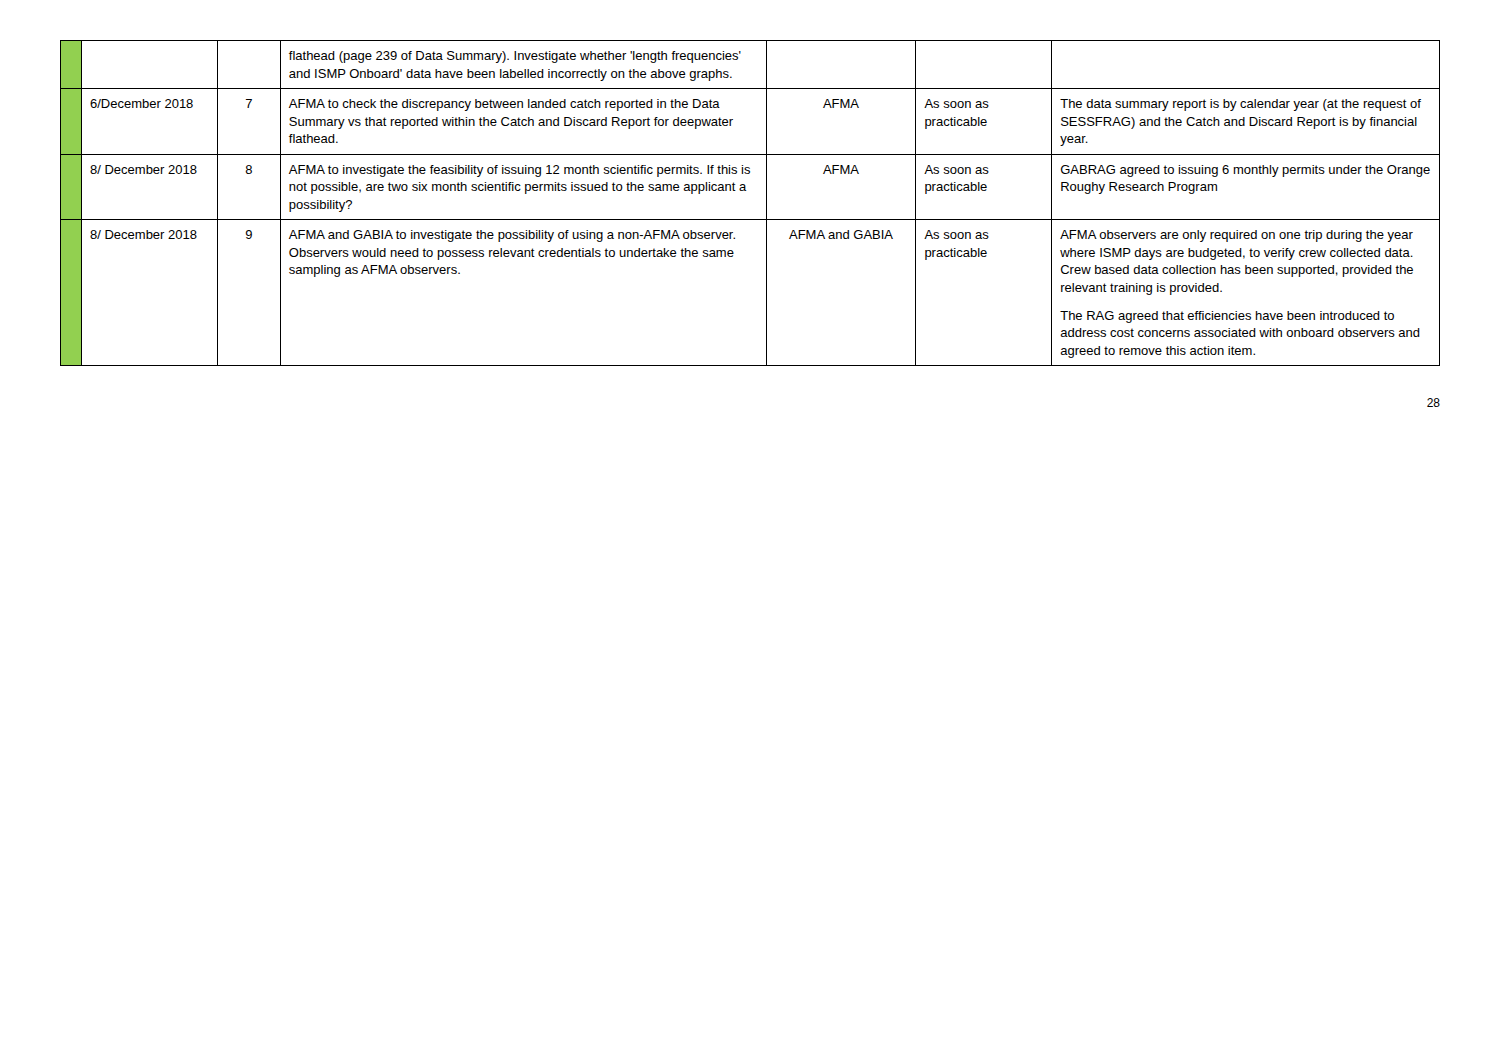| | | | flathead (page 239 of Data Summary). Investigate whether 'length frequencies' and ISMP Onboard' data have been labelled incorrectly on the above graphs. | | | |
| | 6/December 2018 | 7 | AFMA to check the discrepancy between landed catch reported in the Data Summary vs that reported within the Catch and Discard Report for deepwater flathead. | AFMA | As soon as practicable | The data summary report is by calendar year (at the request of SESSFRAG) and the Catch and Discard Report is by financial year. |
| | 8/ December 2018 | 8 | AFMA to investigate the feasibility of issuing 12 month scientific permits. If this is not possible, are two six month scientific permits issued to the same applicant a possibility? | AFMA | As soon as practicable | GABRAG agreed to issuing 6 monthly permits under the Orange Roughy Research Program |
| | 8/ December 2018 | 9 | AFMA and GABIA to investigate the possibility of using a non-AFMA observer. Observers would need to possess relevant credentials to undertake the same sampling as AFMA observers. | AFMA and GABIA | As soon as practicable | AFMA observers are only required on one trip during the year where ISMP days are budgeted, to verify crew collected data. Crew based data collection has been supported, provided the relevant training is provided. The RAG agreed that efficiencies have been introduced to address cost concerns associated with onboard observers and agreed to remove this action item. |
28